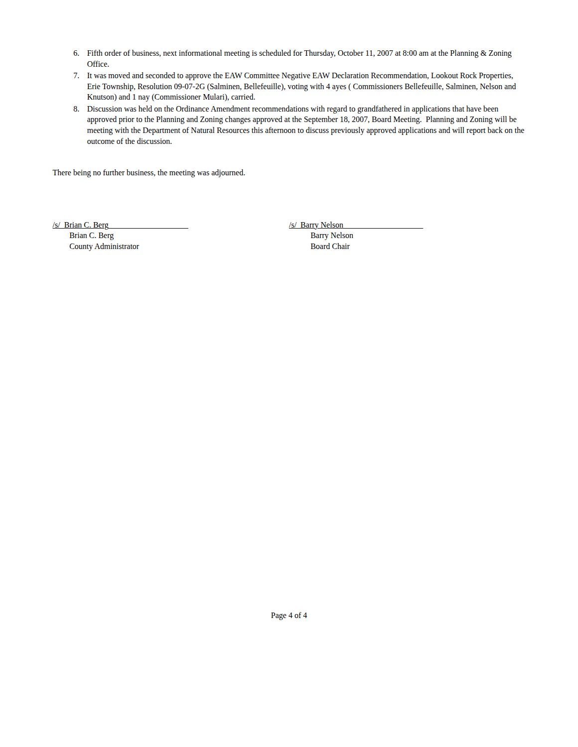Fifth order of business, next informational meeting is scheduled for Thursday, October 11, 2007 at 8:00 am at the Planning & Zoning Office.
It was moved and seconded to approve the EAW Committee Negative EAW Declaration Recommendation, Lookout Rock Properties, Erie Township, Resolution 09-07-2G (Salminen, Bellefeuille), voting with 4 ayes ( Commissioners Bellefeuille, Salminen, Nelson and Knutson) and 1 nay (Commissioner Mulari), carried.
Discussion was held on the Ordinance Amendment recommendations with regard to grandfathered in applications that have been approved prior to the Planning and Zoning changes approved at the September 18, 2007, Board Meeting. Planning and Zoning will be meeting with the Department of Natural Resources this afternoon to discuss previously approved applications and will report back on the outcome of the discussion.
There being no further business, the meeting was adjourned.
| /s/ Brian C. Berg____________________ Brian C. Berg County Administrator | /s/ Barry Nelson____________________ Barry Nelson Board Chair |
Page 4 of 4